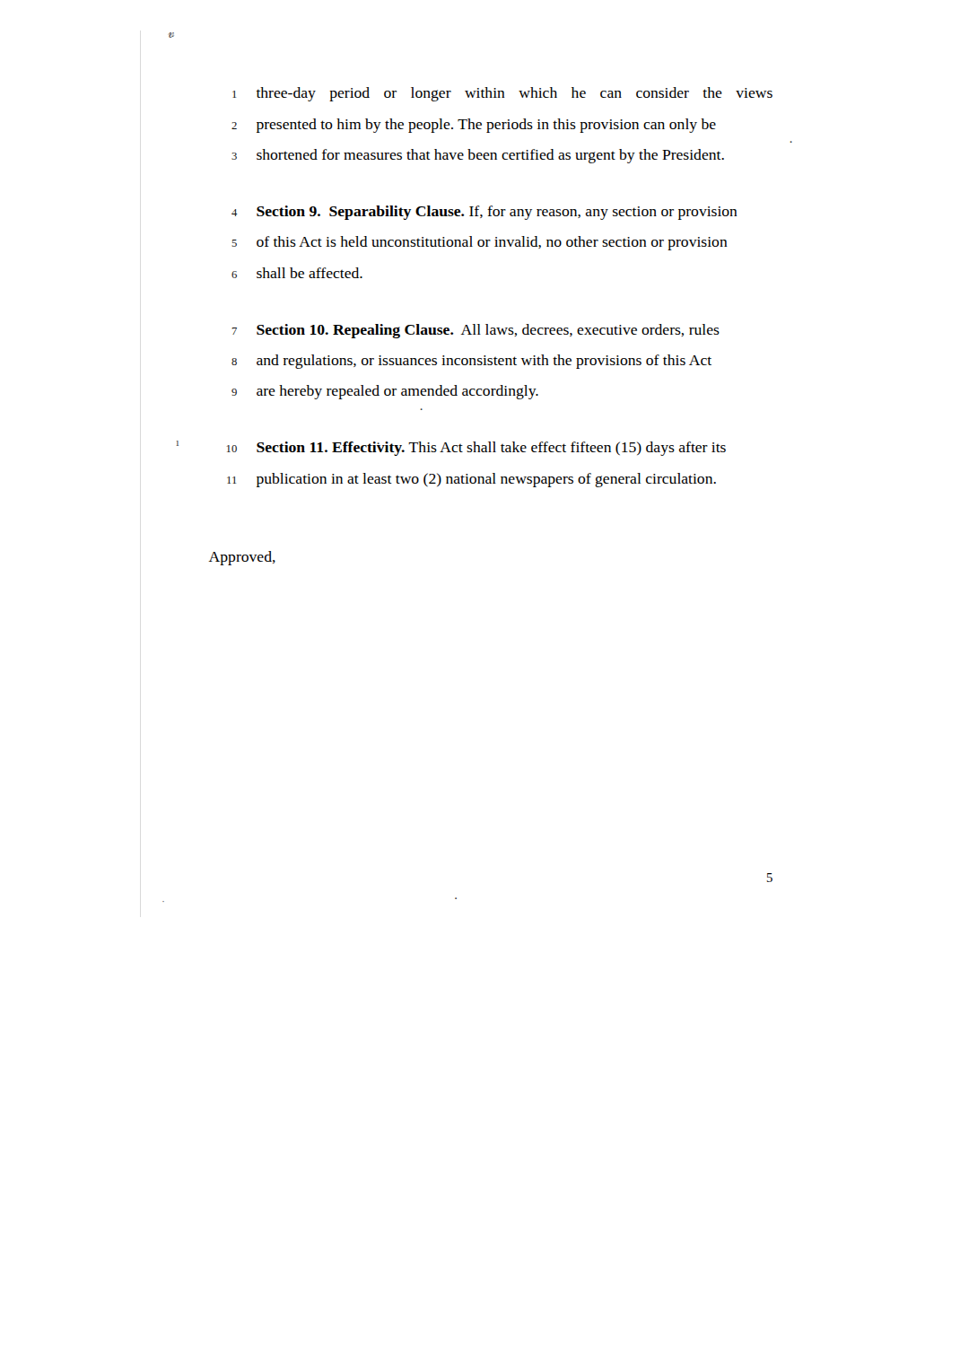𝓋 ı ˙ . . . .
1
three-day period or longer within which he can consider the views
2
presented to him by the people. The periods in this provision can only be
3
shortened for measures that have been certified as urgent by the President.
4
Section 9. Separability Clause. If, for any reason, any section or provision
5
of this Act is held unconstitutional or invalid, no other section or provision
6
shall be affected.
7
Section 10. Repealing Clause. All laws, decrees, executive orders, rules
8
and regulations, or issuances inconsistent with the provisions of this Act
9
are hereby repealed or amended accordingly.
10
Section 11. Effectivity. This Act shall take effect fifteen (15) days after its
11
publication in at least two (2) national newspapers of general circulation.
Approved,
5